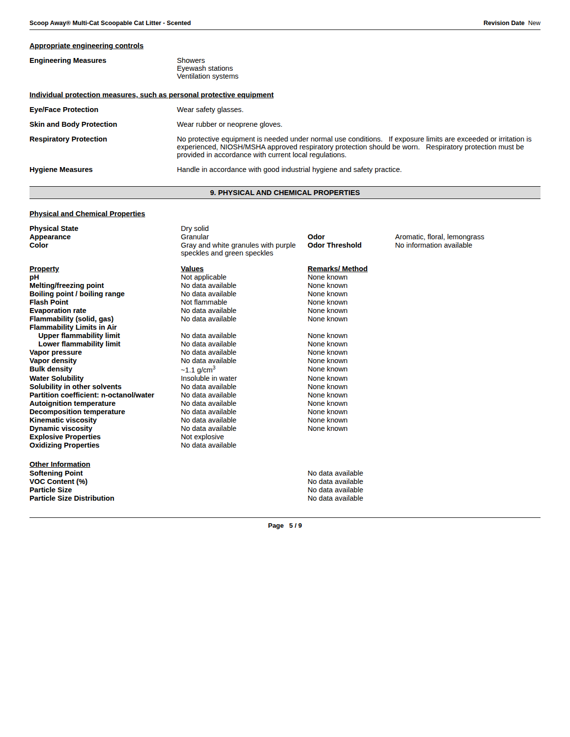Scoop Away® Multi-Cat Scoopable Cat Litter - Scented
Revision Date New
Appropriate engineering controls
Engineering Measures
Showers
Eyewash stations
Ventilation systems
Individual protection measures, such as personal protective equipment
Eye/Face Protection
Wear safety glasses.
Skin and Body Protection
Wear rubber or neoprene gloves.
Respiratory Protection
No protective equipment is needed under normal use conditions. If exposure limits are exceeded or irritation is experienced, NIOSH/MSHA approved respiratory protection should be worn. Respiratory protection must be provided in accordance with current local regulations.
Hygiene Measures
Handle in accordance with good industrial hygiene and safety practice.
9. PHYSICAL AND CHEMICAL PROPERTIES
Physical and Chemical Properties
| Physical State | Dry solid | | |
| Appearance | Granular | Odor | Aromatic, floral, lemongrass |
| Color | Gray and white granules with purple speckles and green speckles | Odor Threshold | No information available |
| Property | Values | Remarks/ Method |
| pH | Not applicable | None known |
| Melting/freezing point | No data available | None known |
| Boiling point / boiling range | No data available | None known |
| Flash Point | Not flammable | None known |
| Evaporation rate | No data available | None known |
| Flammability (solid, gas) | No data available | None known |
| Flammability Limits in Air | | |
| Upper flammability limit | No data available | None known |
| Lower flammability limit | No data available | None known |
| Vapor pressure | No data available | None known |
| Vapor density | No data available | None known |
| Bulk density | ~1.1 g/cm 3 | None known |
| Water Solubility | Insoluble in water | None known |
| Solubility in other solvents | No data available | None known |
| Partition coefficient: n-octanol/water | No data available | None known |
| Autoignition temperature | No data available | None known |
| Decomposition temperature | No data available | None known |
| Kinematic viscosity | No data available | None known |
| Dynamic viscosity | No data available | None known |
| Explosive Properties | Not explosive | |
| Oxidizing Properties | No data available | |
Other Information
| Softening Point | No data available |
| VOC Content (%) | No data available |
| Particle Size | No data available |
| Particle Size Distribution | No data available |
Page 5 / 9